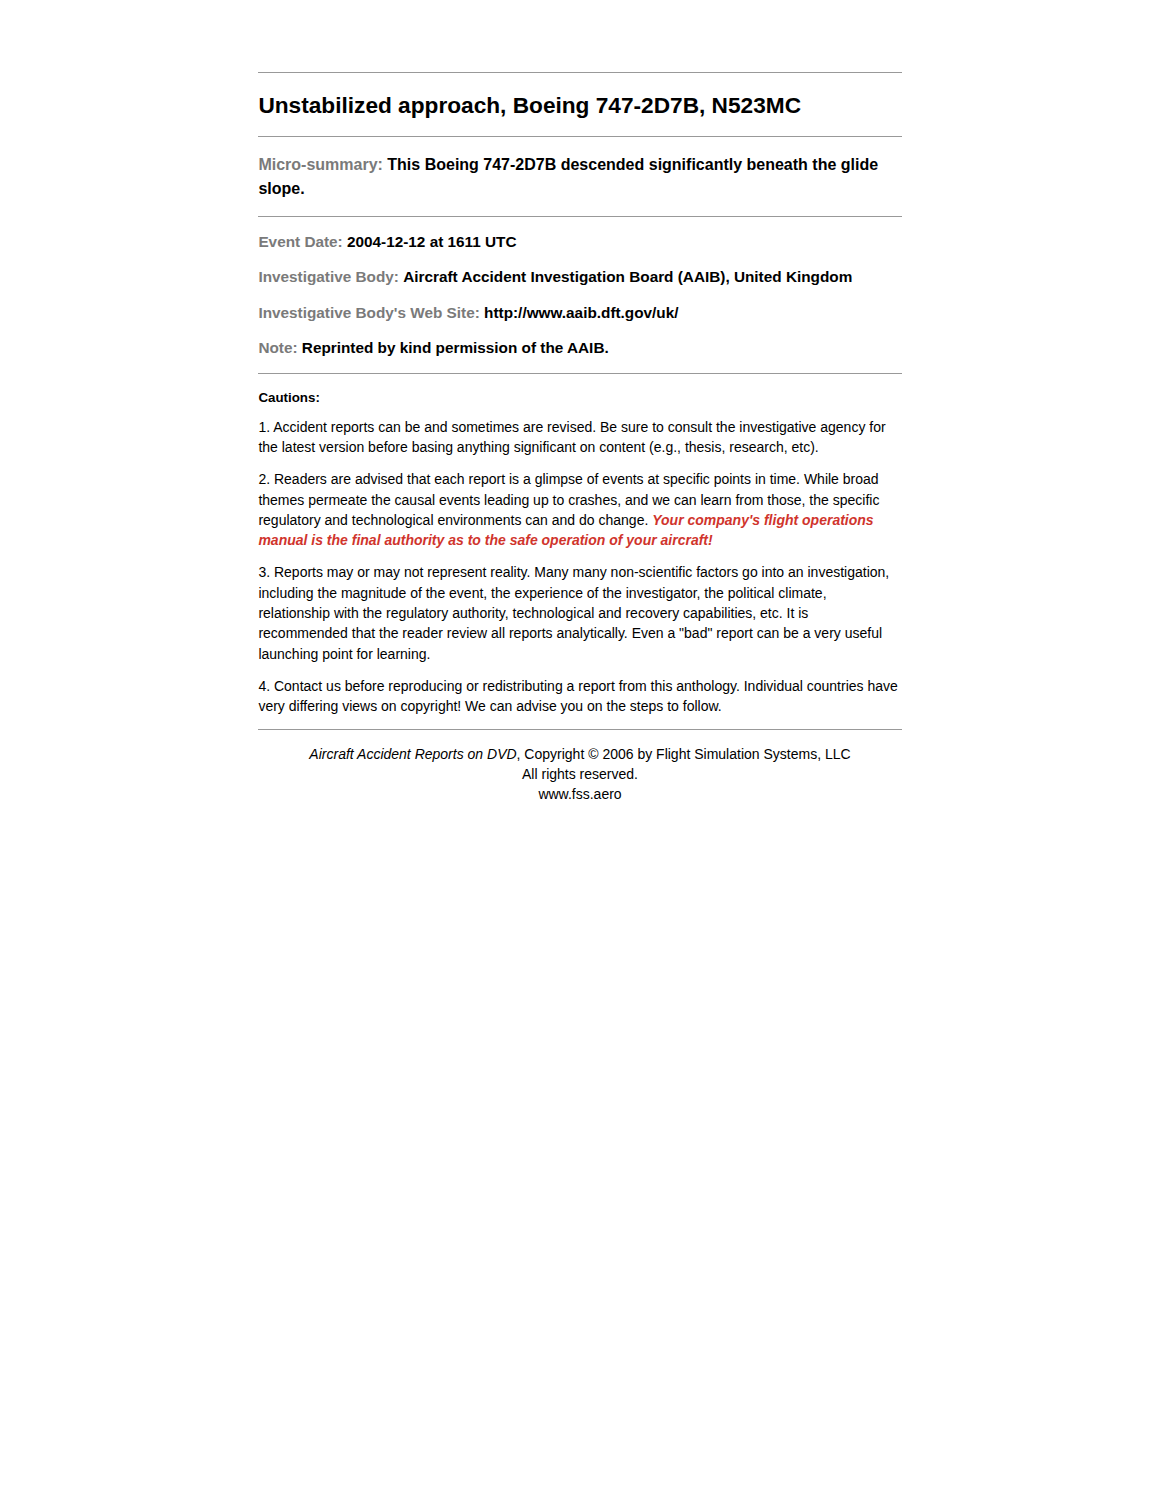Unstabilized approach, Boeing 747-2D7B, N523MC
Micro-summary: This Boeing 747-2D7B descended significantly beneath the glide slope.
Event Date: 2004-12-12 at 1611 UTC
Investigative Body: Aircraft Accident Investigation Board (AAIB), United Kingdom
Investigative Body's Web Site: http://www.aaib.dft.gov/uk/
Note: Reprinted by kind permission of the AAIB.
Cautions:
1. Accident reports can be and sometimes are revised. Be sure to consult the investigative agency for the latest version before basing anything significant on content (e.g., thesis, research, etc).
2. Readers are advised that each report is a glimpse of events at specific points in time. While broad themes permeate the causal events leading up to crashes, and we can learn from those, the specific regulatory and technological environments can and do change. Your company's flight operations manual is the final authority as to the safe operation of your aircraft!
3. Reports may or may not represent reality. Many many non-scientific factors go into an investigation, including the magnitude of the event, the experience of the investigator, the political climate, relationship with the regulatory authority, technological and recovery capabilities, etc. It is recommended that the reader review all reports analytically. Even a "bad" report can be a very useful launching point for learning.
4. Contact us before reproducing or redistributing a report from this anthology. Individual countries have very differing views on copyright! We can advise you on the steps to follow.
Aircraft Accident Reports on DVD, Copyright © 2006 by Flight Simulation Systems, LLC
All rights reserved.
www.fss.aero